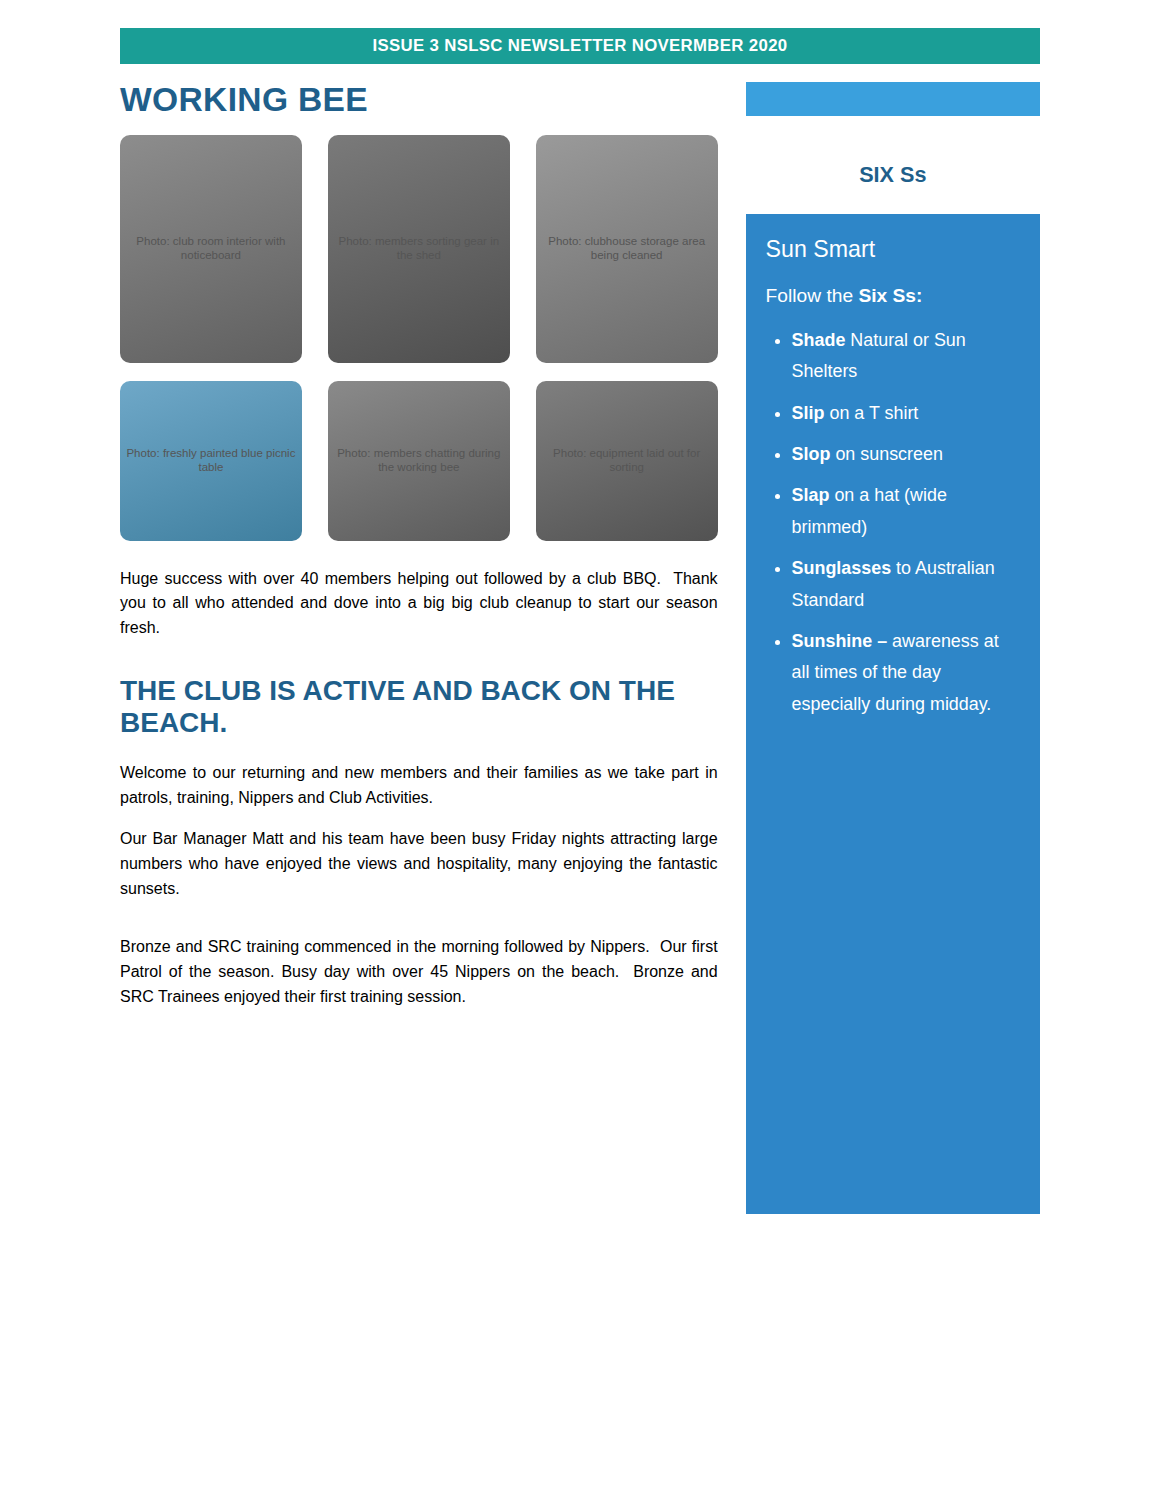ISSUE 3 NSLSC NEWSLETTER NOVERMBER 2020
WORKING BEE
Photo: club room interior with noticeboard
Photo: members sorting gear in the shed
Photo: clubhouse storage area being cleaned
Photo: freshly painted blue picnic table
Photo: members chatting during the working bee
Photo: equipment laid out for sorting
Huge success with over 40 members helping out followed by a club BBQ. Thank you to all who attended and dove into a big big club cleanup to start our season fresh.
THE CLUB IS ACTIVE AND BACK ON THE BEACH.
Welcome to our returning and new members and their families as we take part in patrols, training, Nippers and Club Activities.
Our Bar Manager Matt and his team have been busy Friday nights attracting large numbers who have enjoyed the views and hospitality, many enjoying the fantastic sunsets.
Bronze and SRC training commenced in the morning followed by Nippers. Our first Patrol of the season. Busy day with over 45 Nippers on the beach. Bronze and SRC Trainees enjoyed their first training session.
SIX Ss
Sun Smart
Follow the Six Ss:
Shade Natural or Sun Shelters
Slip on a T shirt
Slop on sunscreen
Slap on a hat (wide brimmed)
Sunglasses to Australian Standard
Sunshine – awareness at all times of the day especially during midday.